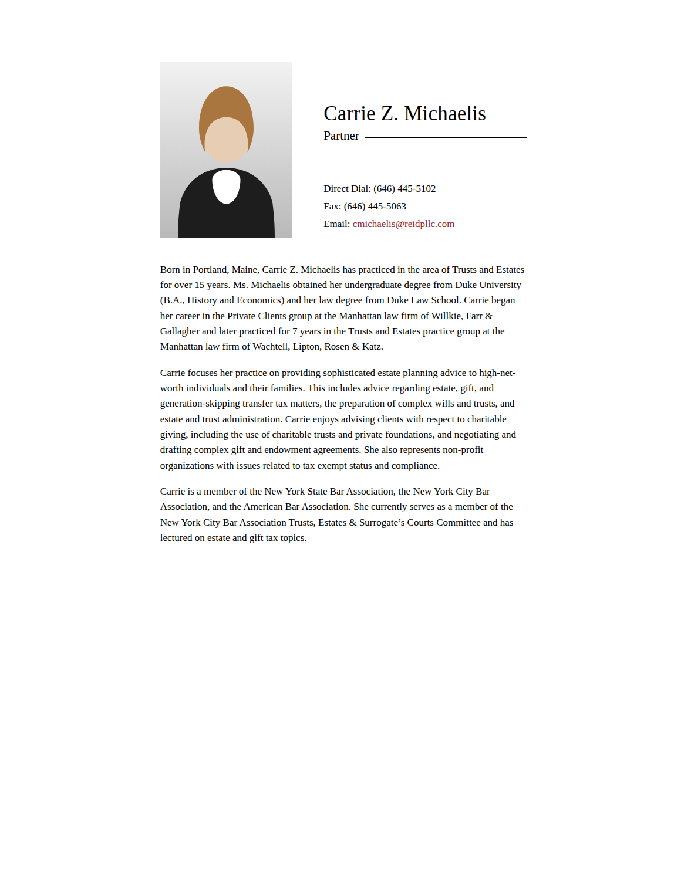Carrie Z. Michaelis
Partner
Direct Dial: (646) 445-5102
Fax: (646) 445-5063
Email: cmichaelis@reidpllc.com
Born in Portland, Maine, Carrie Z. Michaelis has practiced in the area of Trusts and Estates for over 15 years. Ms. Michaelis obtained her undergraduate degree from Duke University (B.A., History and Economics) and her law degree from Duke Law School. Carrie began her career in the Private Clients group at the Manhattan law firm of Willkie, Farr & Gallagher and later practiced for 7 years in the Trusts and Estates practice group at the Manhattan law firm of Wachtell, Lipton, Rosen & Katz.
Carrie focuses her practice on providing sophisticated estate planning advice to high-net-worth individuals and their families. This includes advice regarding estate, gift, and generation-skipping transfer tax matters, the preparation of complex wills and trusts, and estate and trust administration. Carrie enjoys advising clients with respect to charitable giving, including the use of charitable trusts and private foundations, and negotiating and drafting complex gift and endowment agreements. She also represents non-profit organizations with issues related to tax exempt status and compliance.
Carrie is a member of the New York State Bar Association, the New York City Bar Association, and the American Bar Association. She currently serves as a member of the New York City Bar Association Trusts, Estates & Surrogate’s Courts Committee and has lectured on estate and gift tax topics.